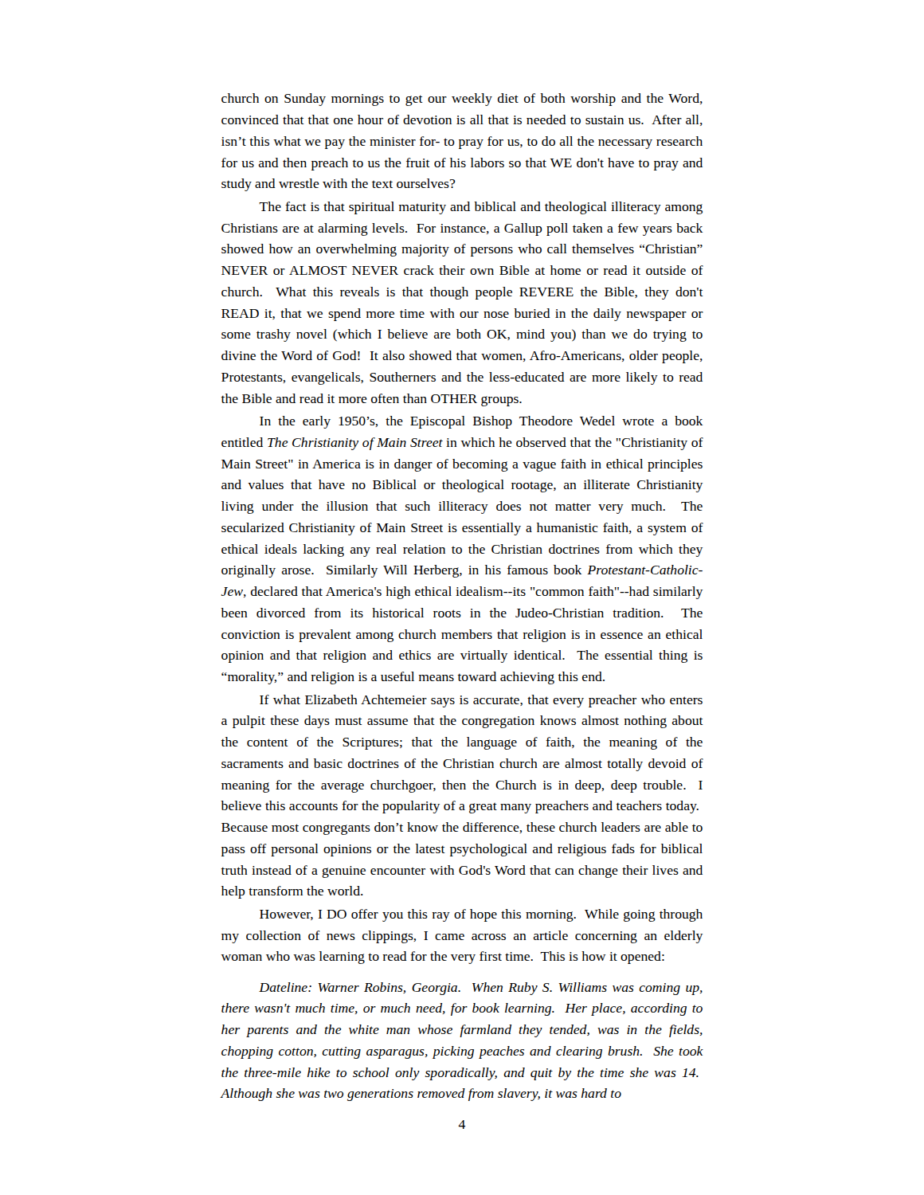church on Sunday mornings to get our weekly diet of both worship and the Word, convinced that that one hour of devotion is all that is needed to sustain us. After all, isn’t this what we pay the minister for- to pray for us, to do all the necessary research for us and then preach to us the fruit of his labors so that WE don't have to pray and study and wrestle with the text ourselves?
The fact is that spiritual maturity and biblical and theological illiteracy among Christians are at alarming levels. For instance, a Gallup poll taken a few years back showed how an overwhelming majority of persons who call themselves “Christian” NEVER or ALMOST NEVER crack their own Bible at home or read it outside of church. What this reveals is that though people REVERE the Bible, they don't READ it, that we spend more time with our nose buried in the daily newspaper or some trashy novel (which I believe are both OK, mind you) than we do trying to divine the Word of God! It also showed that women, Afro-Americans, older people, Protestants, evangelicals, Southerners and the less-educated are more likely to read the Bible and read it more often than OTHER groups.
In the early 1950’s, the Episcopal Bishop Theodore Wedel wrote a book entitled The Christianity of Main Street in which he observed that the "Christianity of Main Street" in America is in danger of becoming a vague faith in ethical principles and values that have no Biblical or theological rootage, an illiterate Christianity living under the illusion that such illiteracy does not matter very much. The secularized Christianity of Main Street is essentially a humanistic faith, a system of ethical ideals lacking any real relation to the Christian doctrines from which they originally arose. Similarly Will Herberg, in his famous book Protestant-Catholic-Jew, declared that America's high ethical idealism--its "common faith"--had similarly been divorced from its historical roots in the Judeo-Christian tradition. The conviction is prevalent among church members that religion is in essence an ethical opinion and that religion and ethics are virtually identical. The essential thing is “morality,” and religion is a useful means toward achieving this end.
If what Elizabeth Achtemeier says is accurate, that every preacher who enters a pulpit these days must assume that the congregation knows almost nothing about the content of the Scriptures; that the language of faith, the meaning of the sacraments and basic doctrines of the Christian church are almost totally devoid of meaning for the average churchgoer, then the Church is in deep, deep trouble. I believe this accounts for the popularity of a great many preachers and teachers today. Because most congregants don’t know the difference, these church leaders are able to pass off personal opinions or the latest psychological and religious fads for biblical truth instead of a genuine encounter with God's Word that can change their lives and help transform the world.
However, I DO offer you this ray of hope this morning. While going through my collection of news clippings, I came across an article concerning an elderly woman who was learning to read for the very first time. This is how it opened:
Dateline: Warner Robins, Georgia. When Ruby S. Williams was coming up, there wasn't much time, or much need, for book learning. Her place, according to her parents and the white man whose farmland they tended, was in the fields, chopping cotton, cutting asparagus, picking peaches and clearing brush. She took the three-mile hike to school only sporadically, and quit by the time she was 14. Although she was two generations removed from slavery, it was hard to
4